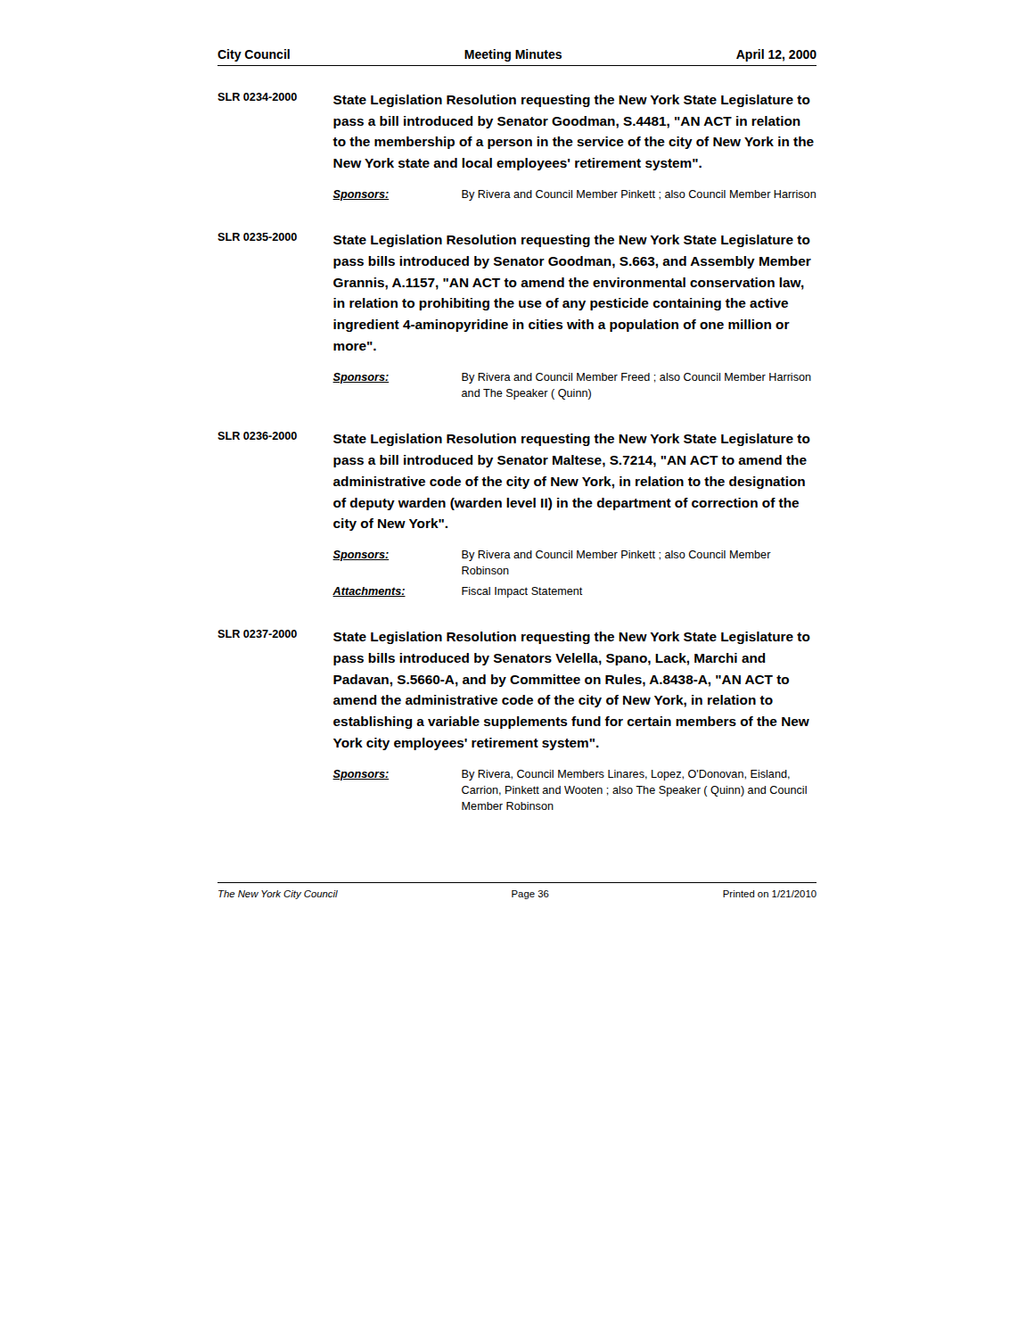City Council
Meeting Minutes
April 12, 2000
SLR 0234-2000
State Legislation Resolution requesting the New York State Legislature to pass a bill introduced by Senator Goodman, S.4481, "AN ACT in relation to the membership of a person in the service of the city of New York in the New York state and local employees' retirement system".
Sponsors:
By Rivera and Council Member Pinkett ; also Council Member Harrison
SLR 0235-2000
State Legislation Resolution requesting the New York State Legislature to pass bills introduced by Senator Goodman, S.663, and Assembly Member Grannis, A.1157, "AN ACT to amend the environmental conservation law, in relation to prohibiting the use of any pesticide containing the active ingredient 4-aminopyridine in cities with a population of one million or more".
Sponsors:
By Rivera and Council Member Freed ; also Council Member Harrison and The Speaker ( Quinn)
SLR 0236-2000
State Legislation Resolution requesting the New York State Legislature to pass a bill introduced by Senator Maltese, S.7214, "AN ACT to amend the administrative code of the city of New York, in relation to the designation of deputy warden (warden level II) in the department of correction of the city of New York".
Sponsors:
By Rivera and Council Member Pinkett ; also Council Member Robinson
Attachments:
Fiscal Impact Statement
SLR 0237-2000
State Legislation Resolution requesting the New York State Legislature to pass bills introduced by Senators Velella, Spano, Lack, Marchi and Padavan, S.5660-A, and by Committee on Rules, A.8438-A, "AN ACT to amend the administrative code of the city of New York, in relation to establishing a variable supplements fund for certain members of the New York city employees' retirement system".
Sponsors:
By Rivera, Council Members Linares, Lopez, O'Donovan, Eisland, Carrion, Pinkett and Wooten ; also The Speaker ( Quinn) and Council Member Robinson
The New York City Council
Page 36
Printed on 1/21/2010